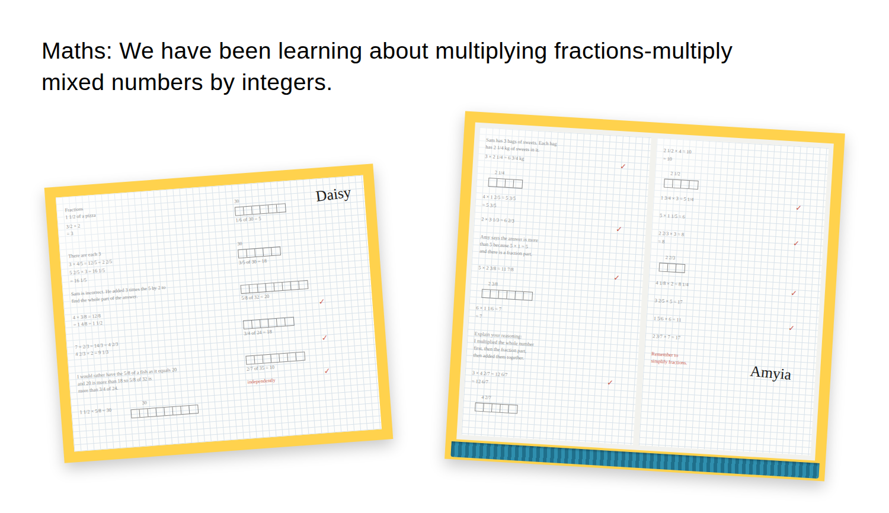Maths: We have been learning about multiplying fractions-multiply mixed numbers by integers.
Daisy Fractions 1 1/2 of a pizza 3/2 × 2 = 3 There are each 3 3 × 4/5 = 12/5 = 2 2/5 5 2/5 × 3 = 16 1/5 = 16 1/5 Sam is incorrect. He added 3 times the 5 by 2 to find the whole part of the answer. 4 × 3/8 = 12/8 = 1 4/8 = 1 1/2 7 × 2/3 = 14/3 = 4 2/3 4 2/3 × 2 = 9 1/3 I would rather have the 5/8 of a fish as it equals 20 and 20 is more than 18 so 5/8 of 32 is more than 3/4 of 24. 1 1/2 × 5/8 = 30 30
1/6 of 30 = 5 30
3/5 of 30 = 18
5/8 of 32 = 20
3/4 of 24 = 18
2/7 of 35 = 10 30
✓ ✓ ✓ independently
Daisy's book
Sam has 3 bags of sweets. Each bag has 2 1/4 kg of sweets in it. 3 × 2 1/4 = 6 3/4 kg 2 1/4
4 × 1 2/5 = 5 3/5 = 5 3/5 2 × 3 1/3 = 6 2/3 Amy says the answer is more than 5 because 5 × 1 = 5 and there is a fraction part. 5 × 2 3/8 = 11 7/8 2 3/8
6 × 1 1/6 = 7 = 7 Explain your reasoning: I multiplied the whole number first, then the fraction part, then added them together. 3 × 4 2/7 = 12 6/7 = 12 6/7 4 2/7
✓ ✓ ✓ ✓
Amyia 2 1/2 × 4 = 10 = 10 2 1/2
1 3/4 × 3 = 5 1/4 5 × 1 1/5 = 6 2 2/3 × 3 = 8 = 8 2 2/3
4 1/8 × 2 = 8 1/4 3 2/5 × 5 = 17 1 5/6 × 6 = 11 2 3/7 × 7 = 17 Remember to simplify fractions. ✓ ✓ ✓ ✓
Amyia's book